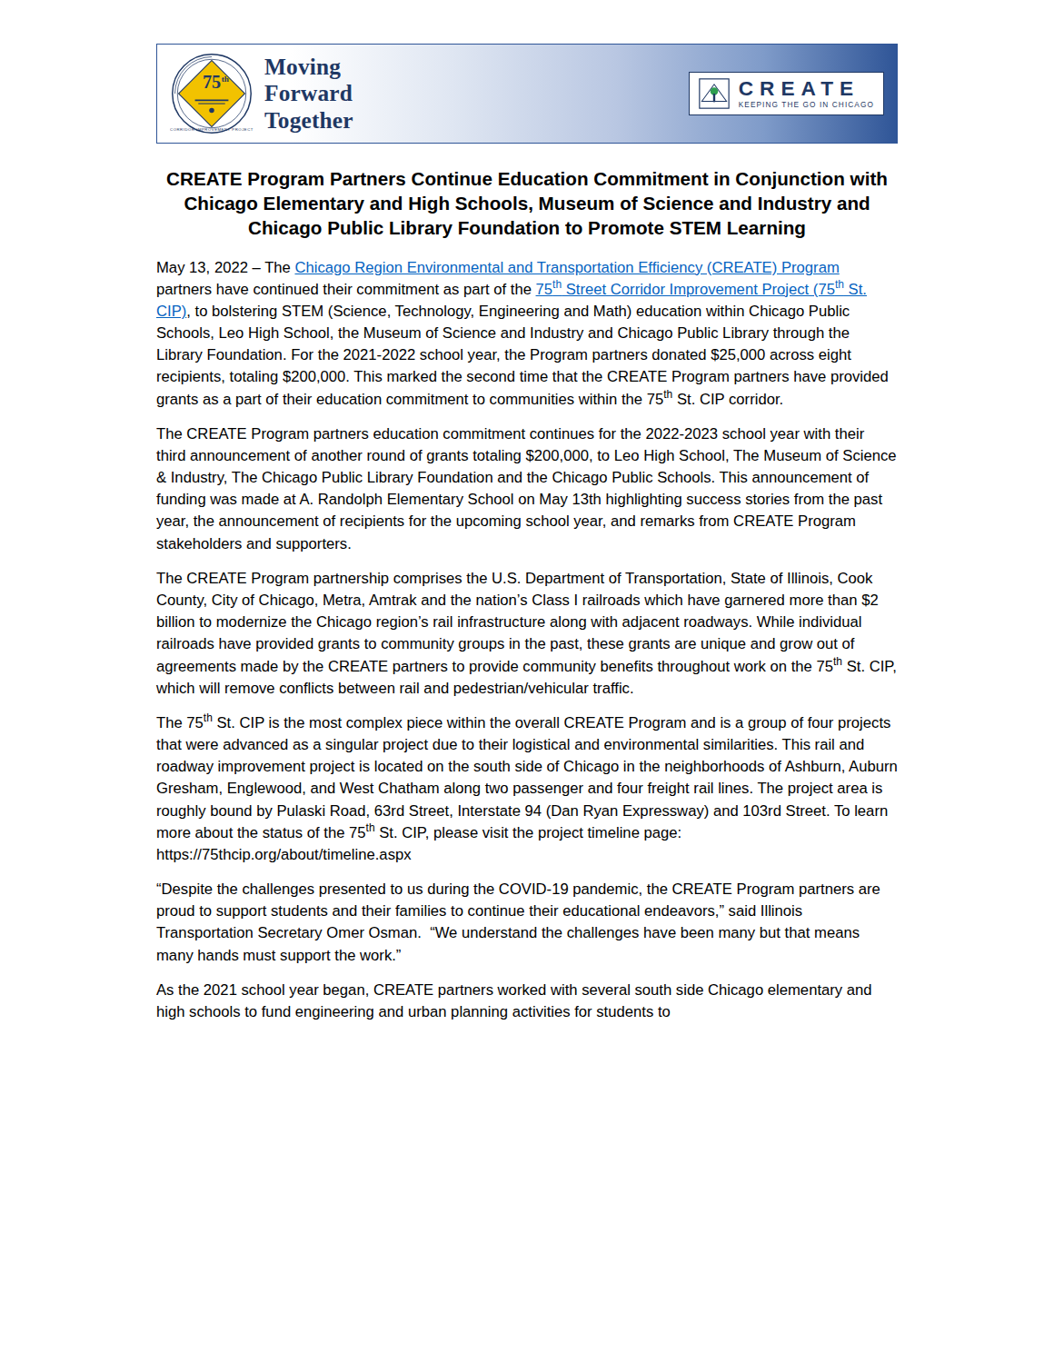75 th CORRIDOR IMPROVEMENT PROJECT
Moving
Forward
Together
CREATE
KEEPING THE GO IN CHICAGO
CREATE Program Partners Continue Education Commitment in Conjunction with Chicago Elementary and High Schools, Museum of Science and Industry and Chicago Public Library Foundation to Promote STEM Learning
May 13, 2022 – The Chicago Region Environmental and Transportation Efficiency (CREATE) Program partners have continued their commitment as part of the 75th Street Corridor Improvement Project (75th St. CIP), to bolstering STEM (Science, Technology, Engineering and Math) education within Chicago Public Schools, Leo High School, the Museum of Science and Industry and Chicago Public Library through the Library Foundation. For the 2021-2022 school year, the Program partners donated $25,000 across eight recipients, totaling $200,000. This marked the second time that the CREATE Program partners have provided grants as a part of their education commitment to communities within the 75th St. CIP corridor.
The CREATE Program partners education commitment continues for the 2022-2023 school year with their third announcement of another round of grants totaling $200,000, to Leo High School, The Museum of Science & Industry, The Chicago Public Library Foundation and the Chicago Public Schools. This announcement of funding was made at A. Randolph Elementary School on May 13th highlighting success stories from the past year, the announcement of recipients for the upcoming school year, and remarks from CREATE Program stakeholders and supporters.
The CREATE Program partnership comprises the U.S. Department of Transportation, State of Illinois, Cook County, City of Chicago, Metra, Amtrak and the nation’s Class I railroads which have garnered more than $2 billion to modernize the Chicago region’s rail infrastructure along with adjacent roadways. While individual railroads have provided grants to community groups in the past, these grants are unique and grow out of agreements made by the CREATE partners to provide community benefits throughout work on the 75th St. CIP, which will remove conflicts between rail and pedestrian/vehicular traffic.
The 75th St. CIP is the most complex piece within the overall CREATE Program and is a group of four projects that were advanced as a singular project due to their logistical and environmental similarities. This rail and roadway improvement project is located on the south side of Chicago in the neighborhoods of Ashburn, Auburn Gresham, Englewood, and West Chatham along two passenger and four freight rail lines. The project area is roughly bound by Pulaski Road, 63rd Street, Interstate 94 (Dan Ryan Expressway) and 103rd Street. To learn more about the status of the 75th St. CIP, please visit the project timeline page: https://75thcip.org/about/timeline.aspx
“Despite the challenges presented to us during the COVID-19 pandemic, the CREATE Program partners are proud to support students and their families to continue their educational endeavors,” said Illinois Transportation Secretary Omer Osman. “We understand the challenges have been many but that means many hands must support the work.”
As the 2021 school year began, CREATE partners worked with several south side Chicago elementary and high schools to fund engineering and urban planning activities for students to